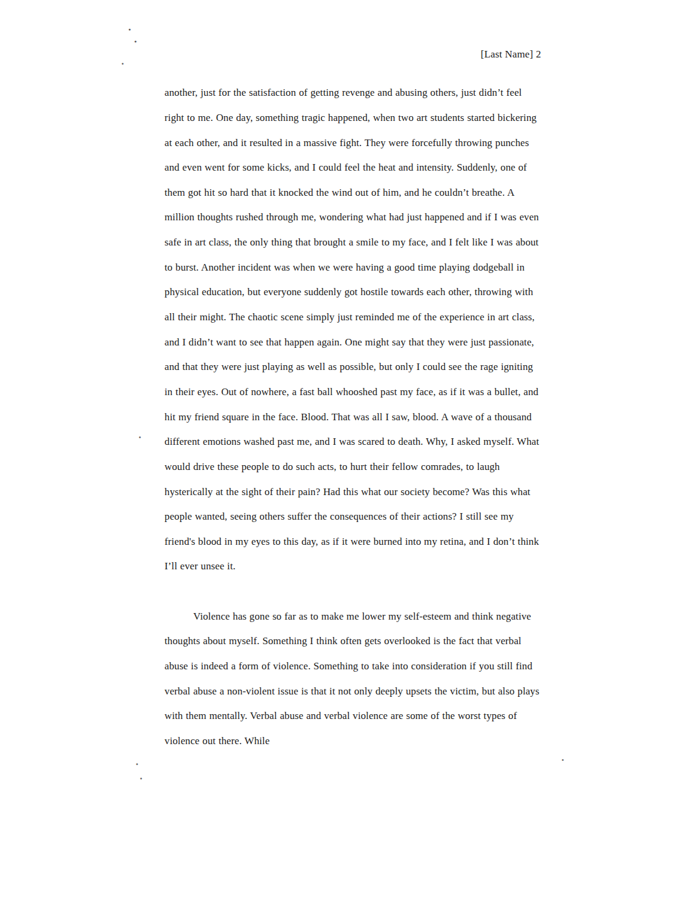• •
•
•
•
•
•
[Last Name] 2
another, just for the satisfaction of getting revenge and abusing others, just didn’t feel right to me. One day, something tragic happened, when two art students started bickering at each other, and it resulted in a massive fight. They were forcefully throwing punches and even went for some kicks, and I could feel the heat and intensity. Suddenly, one of them got hit so hard that it knocked the wind out of him, and he couldn’t breathe. A million thoughts rushed through me, wondering what had just happened and if I was even safe in art class, the only thing that brought a smile to my face, and I felt like I was about to burst. Another incident was when we were having a good time playing dodgeball in physical education, but everyone suddenly got hostile towards each other, throwing with all their might. The chaotic scene simply just reminded me of the experience in art class, and I didn’t want to see that happen again. One might say that they were just passionate, and that they were just playing as well as possible, but only I could see the rage igniting in their eyes. Out of nowhere, a fast ball whooshed past my face, as if it was a bullet, and hit my friend square in the face. Blood. That was all I saw, blood. A wave of a thousand different emotions washed past me, and I was scared to death. Why, I asked myself. What would drive these people to do such acts, to hurt their fellow comrades, to laugh hysterically at the sight of their pain? Had this what our society become? Was this what people wanted, seeing others suffer the consequences of their actions? I still see my friend's blood in my eyes to this day, as if it were burned into my retina, and I don’t think I’ll ever unsee it.
Violence has gone so far as to make me lower my self-esteem and think negative thoughts about myself. Something I think often gets overlooked is the fact that verbal abuse is indeed a form of violence. Something to take into consideration if you still find verbal abuse a non-violent issue is that it not only deeply upsets the victim, but also plays with them mentally. Verbal abuse and verbal violence are some of the worst types of violence out there. While